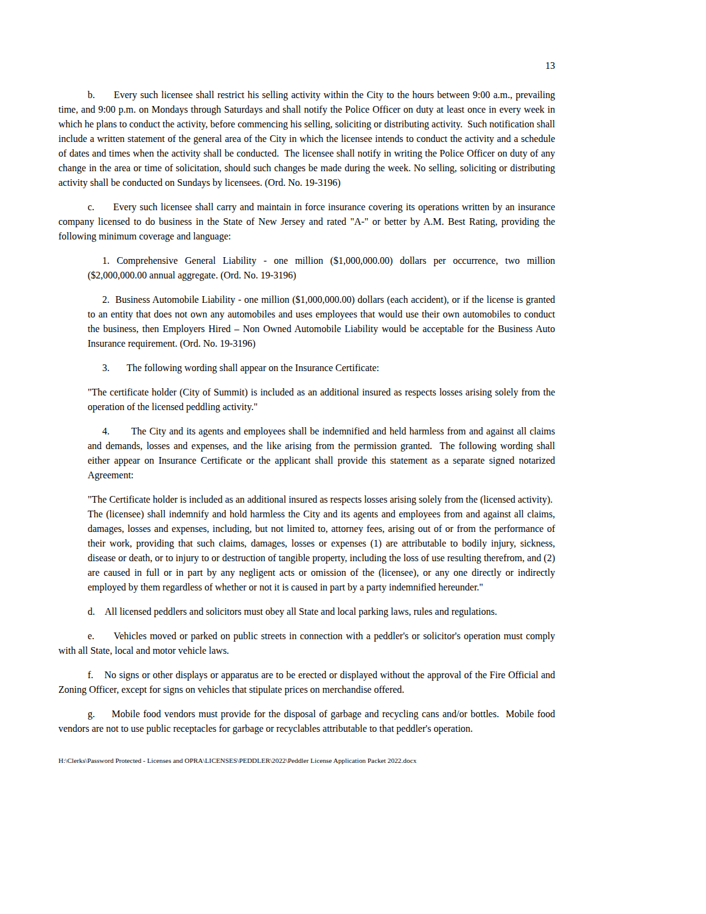13
b. Every such licensee shall restrict his selling activity within the City to the hours between 9:00 a.m., prevailing time, and 9:00 p.m. on Mondays through Saturdays and shall notify the Police Officer on duty at least once in every week in which he plans to conduct the activity, before commencing his selling, soliciting or distributing activity. Such notification shall include a written statement of the general area of the City in which the licensee intends to conduct the activity and a schedule of dates and times when the activity shall be conducted. The licensee shall notify in writing the Police Officer on duty of any change in the area or time of solicitation, should such changes be made during the week. No selling, soliciting or distributing activity shall be conducted on Sundays by licensees. (Ord. No. 19-3196)
c. Every such licensee shall carry and maintain in force insurance covering its operations written by an insurance company licensed to do business in the State of New Jersey and rated "A-" or better by A.M. Best Rating, providing the following minimum coverage and language:
1. Comprehensive General Liability - one million ($1,000,000.00) dollars per occurrence, two million ($2,000,000.00 annual aggregate. (Ord. No. 19-3196)
2. Business Automobile Liability - one million ($1,000,000.00) dollars (each accident), or if the license is granted to an entity that does not own any automobiles and uses employees that would use their own automobiles to conduct the business, then Employers Hired – Non Owned Automobile Liability would be acceptable for the Business Auto Insurance requirement. (Ord. No. 19-3196)
3. The following wording shall appear on the Insurance Certificate:
"The certificate holder (City of Summit) is included as an additional insured as respects losses arising solely from the operation of the licensed peddling activity."
4. The City and its agents and employees shall be indemnified and held harmless from and against all claims and demands, losses and expenses, and the like arising from the permission granted. The following wording shall either appear on Insurance Certificate or the applicant shall provide this statement as a separate signed notarized Agreement:
"The Certificate holder is included as an additional insured as respects losses arising solely from the (licensed activity). The (licensee) shall indemnify and hold harmless the City and its agents and employees from and against all claims, damages, losses and expenses, including, but not limited to, attorney fees, arising out of or from the performance of their work, providing that such claims, damages, losses or expenses (1) are attributable to bodily injury, sickness, disease or death, or to injury to or destruction of tangible property, including the loss of use resulting therefrom, and (2) are caused in full or in part by any negligent acts or omission of the (licensee), or any one directly or indirectly employed by them regardless of whether or not it is caused in part by a party indemnified hereunder."
d. All licensed peddlers and solicitors must obey all State and local parking laws, rules and regulations.
e. Vehicles moved or parked on public streets in connection with a peddler's or solicitor's operation must comply with all State, local and motor vehicle laws.
f. No signs or other displays or apparatus are to be erected or displayed without the approval of the Fire Official and Zoning Officer, except for signs on vehicles that stipulate prices on merchandise offered.
g. Mobile food vendors must provide for the disposal of garbage and recycling cans and/or bottles. Mobile food vendors are not to use public receptacles for garbage or recyclables attributable to that peddler's operation.
H:\Clerks\Password Protected - Licenses and OPRA\LICENSES\PEDDLER\2022\Peddler License Application Packet 2022.docx